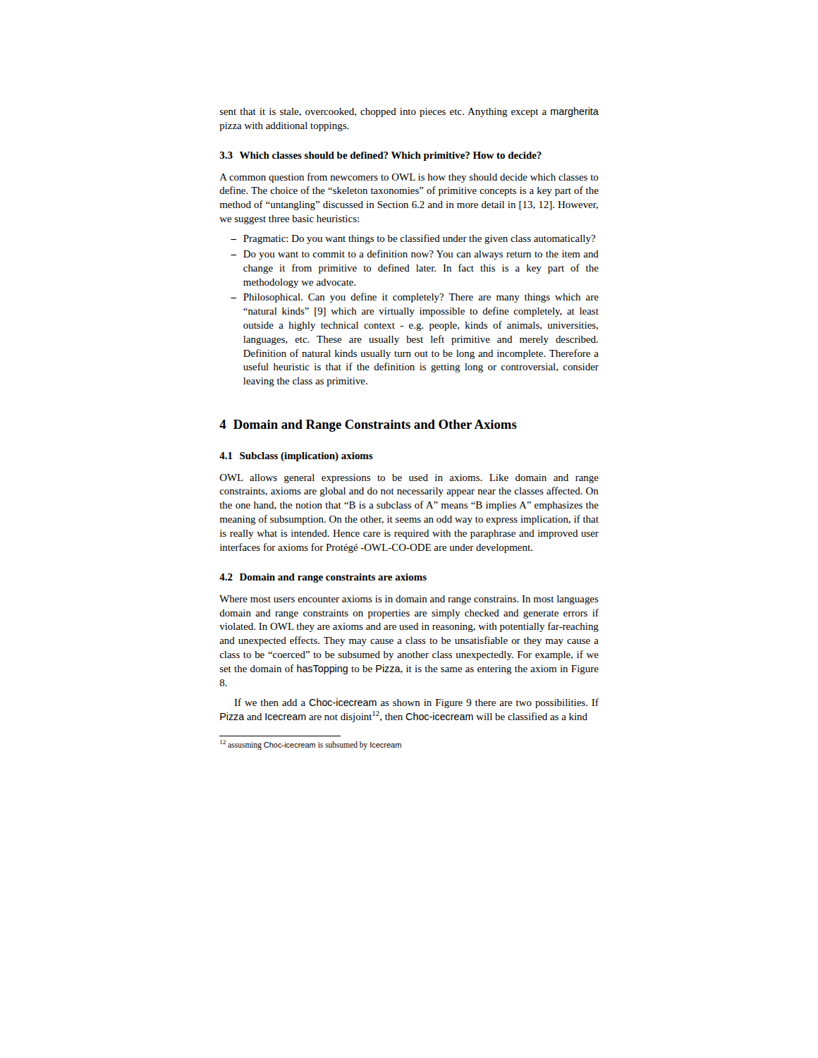sent that it is stale, overcooked, chopped into pieces etc. Anything except a margherita pizza with additional toppings.
3.3 Which classes should be defined? Which primitive? How to decide?
A common question from newcomers to OWL is how they should decide which classes to define. The choice of the “skeleton taxonomies” of primitive concepts is a key part of the method of “untangling” discussed in Section 6.2 and in more detail in [13, 12]. However, we suggest three basic heuristics:
Pragmatic: Do you want things to be classified under the given class automatically?
Do you want to commit to a definition now? You can always return to the item and change it from primitive to defined later. In fact this is a key part of the methodology we advocate.
Philosophical. Can you define it completely? There are many things which are “natural kinds” [9] which are virtually impossible to define completely, at least outside a highly technical context - e.g. people, kinds of animals, universities, languages, etc. These are usually best left primitive and merely described. Definition of natural kinds usually turn out to be long and incomplete. Therefore a useful heuristic is that if the definition is getting long or controversial, consider leaving the class as primitive.
4 Domain and Range Constraints and Other Axioms
4.1 Subclass (implication) axioms
OWL allows general expressions to be used in axioms. Like domain and range constraints, axioms are global and do not necessarily appear near the classes affected. On the one hand, the notion that “B is a subclass of A” means “B implies A” emphasizes the meaning of subsumption. On the other, it seems an odd way to express implication, if that is really what is intended. Hence care is required with the paraphrase and improved user interfaces for axioms for Protégé -OWL-CO-ODE are under development.
4.2 Domain and range constraints are axioms
Where most users encounter axioms is in domain and range constrains. In most languages domain and range constraints on properties are simply checked and generate errors if violated. In OWL they are axioms and are used in reasoning, with potentially far-reaching and unexpected effects. They may cause a class to be unsatisfiable or they may cause a class to be “coerced” to be subsumed by another class unexpectedly. For example, if we set the domain of hasTopping to be Pizza, it is the same as entering the axiom in Figure 8.
If we then add a Choc-icecream as shown in Figure 9 there are two possibilities. If Pizza and Icecream are not disjoint12, then Choc-icecream will be classified as a kind
12 assusming Choc-icecream is subsumed by Icecream